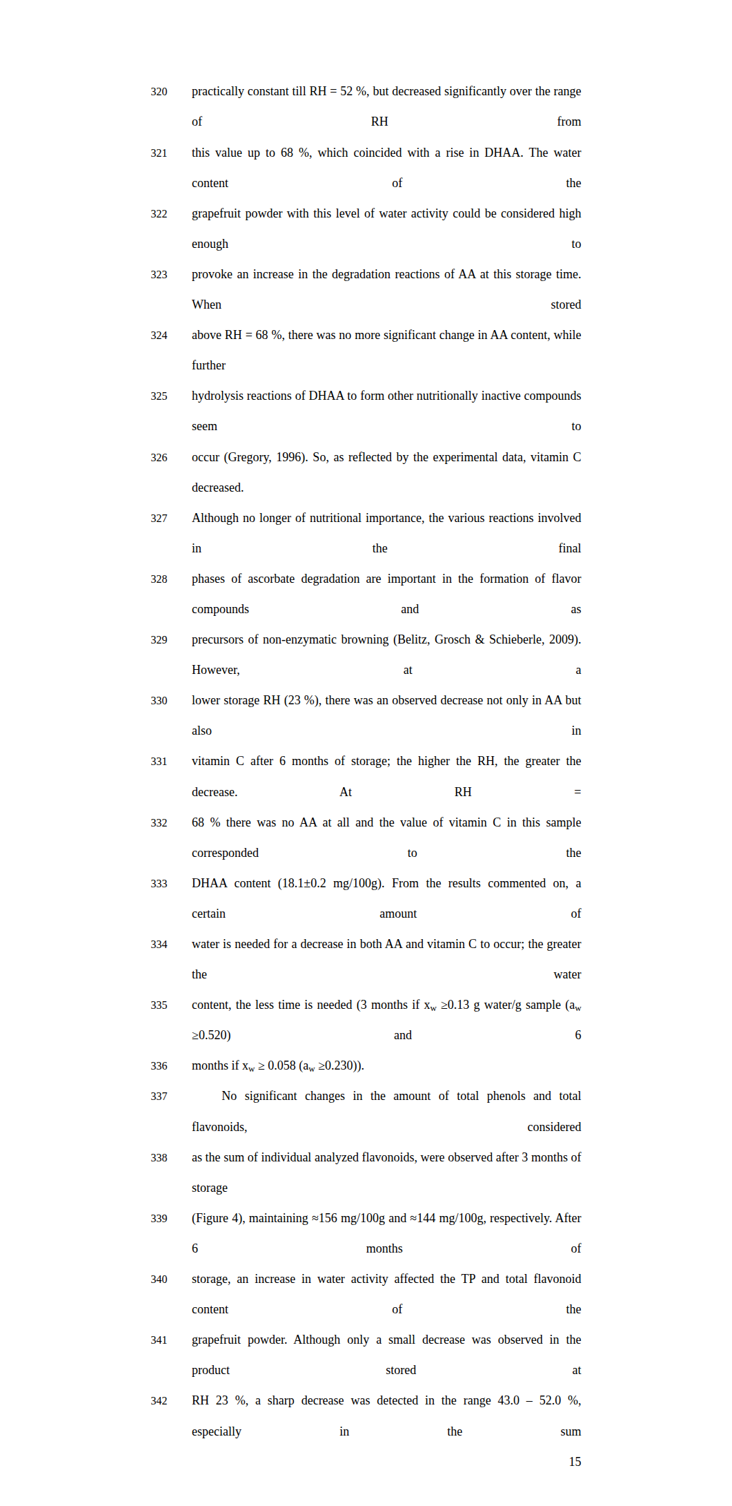320
practically constant till RH = 52 %, but decreased significantly over the range of RH from
321
this value up to 68 %, which coincided with a rise in DHAA. The water content of the
322
grapefruit powder with this level of water activity could be considered high enough to
323
provoke an increase in the degradation reactions of AA at this storage time. When stored
324
above RH = 68 %, there was no more significant change in AA content, while further
325
hydrolysis reactions of DHAA to form other nutritionally inactive compounds seem to
326
occur (Gregory, 1996). So, as reflected by the experimental data, vitamin C decreased.
327
Although no longer of nutritional importance, the various reactions involved in the final
328
phases of ascorbate degradation are important in the formation of flavor compounds and as
329
precursors of non-enzymatic browning (Belitz, Grosch & Schieberle, 2009). However, at a
330
lower storage RH (23 %), there was an observed decrease not only in AA but also in
331
vitamin C after 6 months of storage; the higher the RH, the greater the decrease. At RH =
332
68 % there was no AA at all and the value of vitamin C in this sample corresponded to the
333
DHAA content (18.1±0.2 mg/100g). From the results commented on, a certain amount of
334
water is needed for a decrease in both AA and vitamin C to occur; the greater the water
335
content, the less time is needed (3 months if xw ≥0.13 g water/g sample (aw ≥0.520) and 6
336
months if xw ≥ 0.058 (aw ≥0.230)).
337
No significant changes in the amount of total phenols and total flavonoids, considered
338
as the sum of individual analyzed flavonoids, were observed after 3 months of storage
339
(Figure 4), maintaining ≈156 mg/100g and ≈144 mg/100g, respectively. After 6 months of
340
storage, an increase in water activity affected the TP and total flavonoid content of the
341
grapefruit powder. Although only a small decrease was observed in the product stored at
342
RH 23 %, a sharp decrease was detected in the range 43.0 – 52.0 %, especially in the sum
15